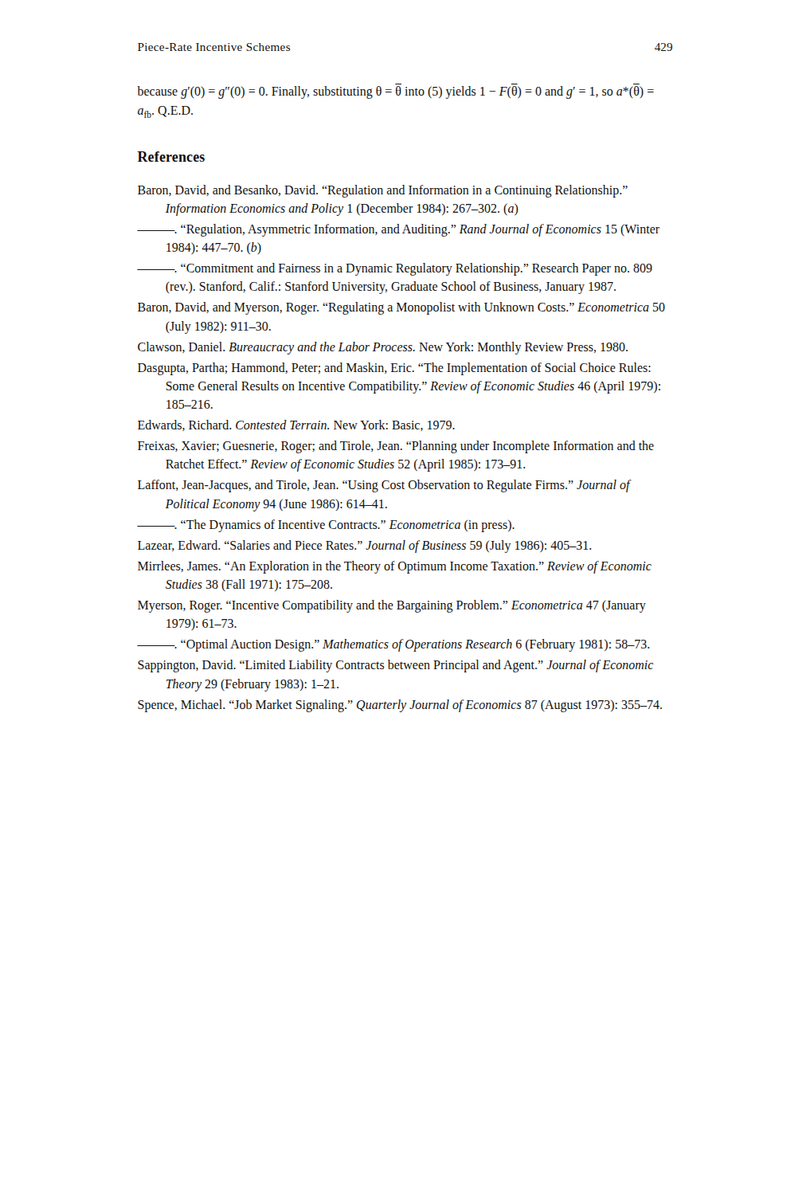Piece-Rate Incentive Schemes 429
because g′(0) = g″(0) = 0. Finally, substituting θ = θ into (5) yields 1 − F(θ) = 0 and g′ = 1, so a*(θ) = afb. Q.E.D.
References
Baron, David, and Besanko, David. “Regulation and Information in a Continuing Relationship.” Information Economics and Policy 1 (December 1984): 267–302. (a)
———. “Regulation, Asymmetric Information, and Auditing.” Rand Journal of Economics 15 (Winter 1984): 447–70. (b)
———. “Commitment and Fairness in a Dynamic Regulatory Relationship.” Research Paper no. 809 (rev.). Stanford, Calif.: Stanford University, Graduate School of Business, January 1987.
Baron, David, and Myerson, Roger. “Regulating a Monopolist with Unknown Costs.” Econometrica 50 (July 1982): 911–30.
Clawson, Daniel. Bureaucracy and the Labor Process. New York: Monthly Review Press, 1980.
Dasgupta, Partha; Hammond, Peter; and Maskin, Eric. “The Implementation of Social Choice Rules: Some General Results on Incentive Compatibility.” Review of Economic Studies 46 (April 1979): 185–216.
Edwards, Richard. Contested Terrain. New York: Basic, 1979.
Freixas, Xavier; Guesnerie, Roger; and Tirole, Jean. “Planning under Incomplete Information and the Ratchet Effect.” Review of Economic Studies 52 (April 1985): 173–91.
Laffont, Jean-Jacques, and Tirole, Jean. “Using Cost Observation to Regulate Firms.” Journal of Political Economy 94 (June 1986): 614–41.
———. “The Dynamics of Incentive Contracts.” Econometrica (in press).
Lazear, Edward. “Salaries and Piece Rates.” Journal of Business 59 (July 1986): 405–31.
Mirrlees, James. “An Exploration in the Theory of Optimum Income Taxation.” Review of Economic Studies 38 (Fall 1971): 175–208.
Myerson, Roger. “Incentive Compatibility and the Bargaining Problem.” Econometrica 47 (January 1979): 61–73.
———. “Optimal Auction Design.” Mathematics of Operations Research 6 (February 1981): 58–73.
Sappington, David. “Limited Liability Contracts between Principal and Agent.” Journal of Economic Theory 29 (February 1983): 1–21.
Spence, Michael. “Job Market Signaling.” Quarterly Journal of Economics 87 (August 1973): 355–74.